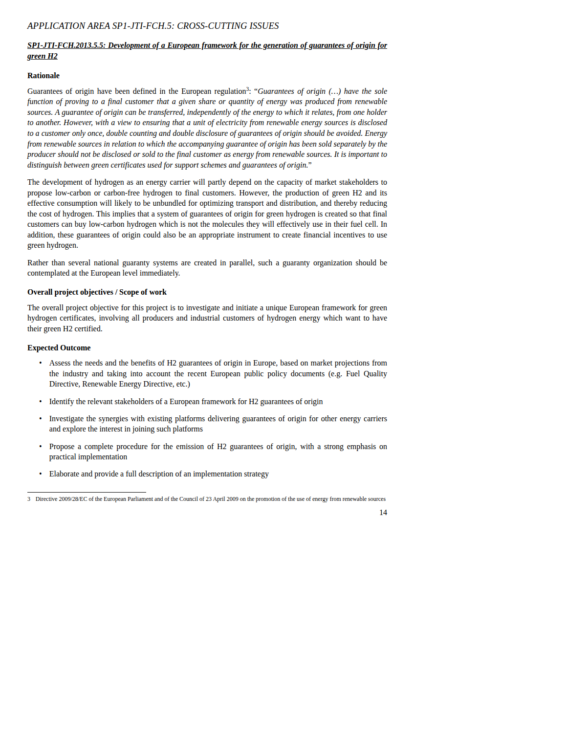APPLICATION AREA SP1-JTI-FCH.5: CROSS-CUTTING ISSUES
SP1-JTI-FCH.2013.5.5: Development of a European framework for the generation of guarantees of origin for green H2
Rationale
Guarantees of origin have been defined in the European regulation3: “Guarantees of origin (…) have the sole function of proving to a final customer that a given share or quantity of energy was produced from renewable sources. A guarantee of origin can be transferred, independently of the energy to which it relates, from one holder to another. However, with a view to ensuring that a unit of electricity from renewable energy sources is disclosed to a customer only once, double counting and double disclosure of guarantees of origin should be avoided. Energy from renewable sources in relation to which the accompanying guarantee of origin has been sold separately by the producer should not be disclosed or sold to the final customer as energy from renewable sources. It is important to distinguish between green certificates used for support schemes and guarantees of origin.”
The development of hydrogen as an energy carrier will partly depend on the capacity of market stakeholders to propose low-carbon or carbon-free hydrogen to final customers. However, the production of green H2 and its effective consumption will likely to be unbundled for optimizing transport and distribution, and thereby reducing the cost of hydrogen. This implies that a system of guarantees of origin for green hydrogen is created so that final customers can buy low-carbon hydrogen which is not the molecules they will effectively use in their fuel cell. In addition, these guarantees of origin could also be an appropriate instrument to create financial incentives to use green hydrogen.
Rather than several national guaranty systems are created in parallel, such a guaranty organization should be contemplated at the European level immediately.
Overall project objectives / Scope of work
The overall project objective for this project is to investigate and initiate a unique European framework for green hydrogen certificates, involving all producers and industrial customers of hydrogen energy which want to have their green H2 certified.
Expected Outcome
Assess the needs and the benefits of H2 guarantees of origin in Europe, based on market projections from the industry and taking into account the recent European public policy documents (e.g. Fuel Quality Directive, Renewable Energy Directive, etc.)
Identify the relevant stakeholders of a European framework for H2 guarantees of origin
Investigate the synergies with existing platforms delivering guarantees of origin for other energy carriers and explore the interest in joining such platforms
Propose a complete procedure for the emission of H2 guarantees of origin, with a strong emphasis on practical implementation
Elaborate and provide a full description of an implementation strategy
3 Directive 2009/28/EC of the European Parliament and of the Council of 23 April 2009 on the promotion of the use of energy from renewable sources
14